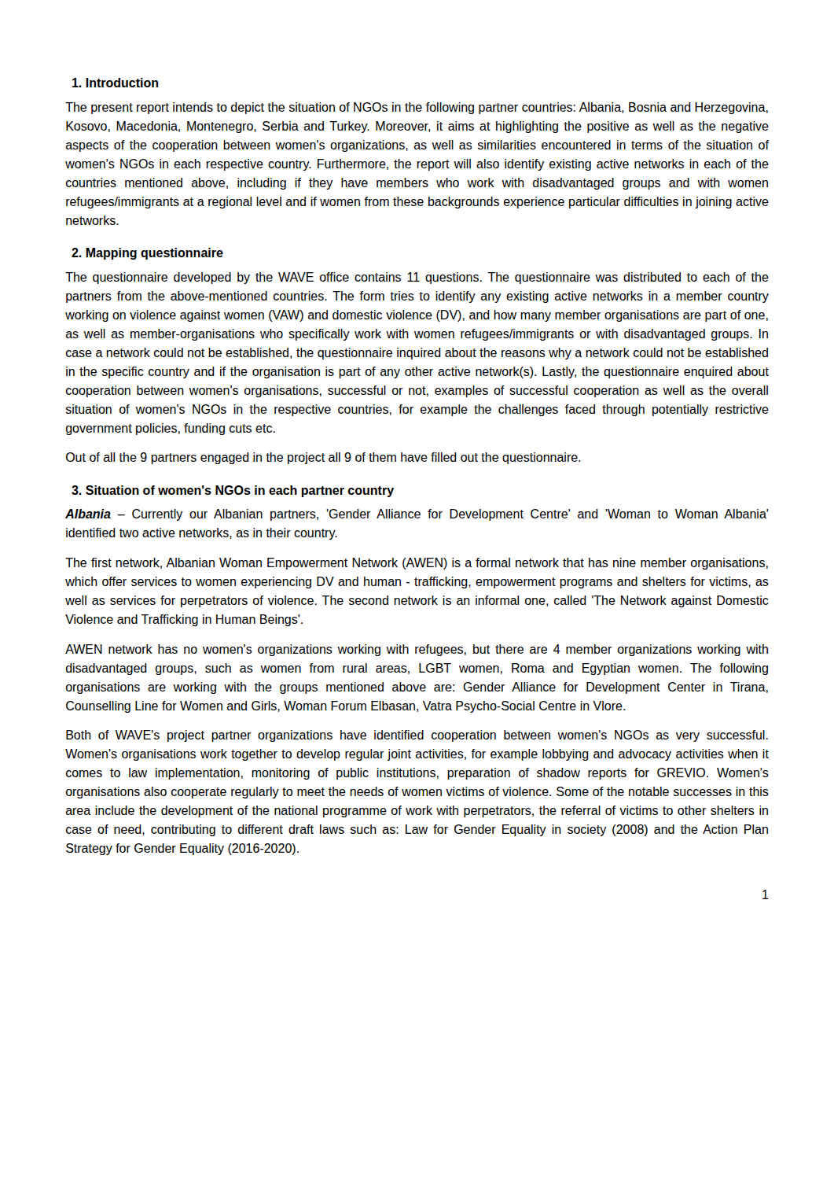Introduction
The present report intends to depict the situation of NGOs in the following partner countries: Albania, Bosnia and Herzegovina, Kosovo, Macedonia, Montenegro, Serbia and Turkey. Moreover, it aims at highlighting the positive as well as the negative aspects of the cooperation between women's organizations, as well as similarities encountered in terms of the situation of women's NGOs in each respective country. Furthermore, the report will also identify existing active networks in each of the countries mentioned above, including if they have members who work with disadvantaged groups and with women refugees/immigrants at a regional level and if women from these backgrounds experience particular difficulties in joining active networks.
Mapping questionnaire
The questionnaire developed by the WAVE office contains 11 questions. The questionnaire was distributed to each of the partners from the above-mentioned countries. The form tries to identify any existing active networks in a member country working on violence against women (VAW) and domestic violence (DV), and how many member organisations are part of one, as well as member-organisations who specifically work with women refugees/immigrants or with disadvantaged groups. In case a network could not be established, the questionnaire inquired about the reasons why a network could not be established in the specific country and if the organisation is part of any other active network(s). Lastly, the questionnaire enquired about cooperation between women's organisations, successful or not, examples of successful cooperation as well as the overall situation of women's NGOs in the respective countries, for example the challenges faced through potentially restrictive government policies, funding cuts etc.
Out of all the 9 partners engaged in the project all 9 of them have filled out the questionnaire.
Situation of women's NGOs in each partner country
Albania – Currently our Albanian partners, 'Gender Alliance for Development Centre' and 'Woman to Woman Albania' identified two active networks, as in their country.
The first network, Albanian Woman Empowerment Network (AWEN) is a formal network that has nine member organisations, which offer services to women experiencing DV and human - trafficking, empowerment programs and shelters for victims, as well as services for perpetrators of violence. The second network is an informal one, called 'The Network against Domestic Violence and Trafficking in Human Beings'.
AWEN network has no women's organizations working with refugees, but there are 4 member organizations working with disadvantaged groups, such as women from rural areas, LGBT women, Roma and Egyptian women. The following organisations are working with the groups mentioned above are: Gender Alliance for Development Center in Tirana, Counselling Line for Women and Girls, Woman Forum Elbasan, Vatra Psycho-Social Centre in Vlore.
Both of WAVE's project partner organizations have identified cooperation between women's NGOs as very successful. Women's organisations work together to develop regular joint activities, for example lobbying and advocacy activities when it comes to law implementation, monitoring of public institutions, preparation of shadow reports for GREVIO. Women's organisations also cooperate regularly to meet the needs of women victims of violence. Some of the notable successes in this area include the development of the national programme of work with perpetrators, the referral of victims to other shelters in case of need, contributing to different draft laws such as: Law for Gender Equality in society (2008) and the Action Plan Strategy for Gender Equality (2016-2020).
1